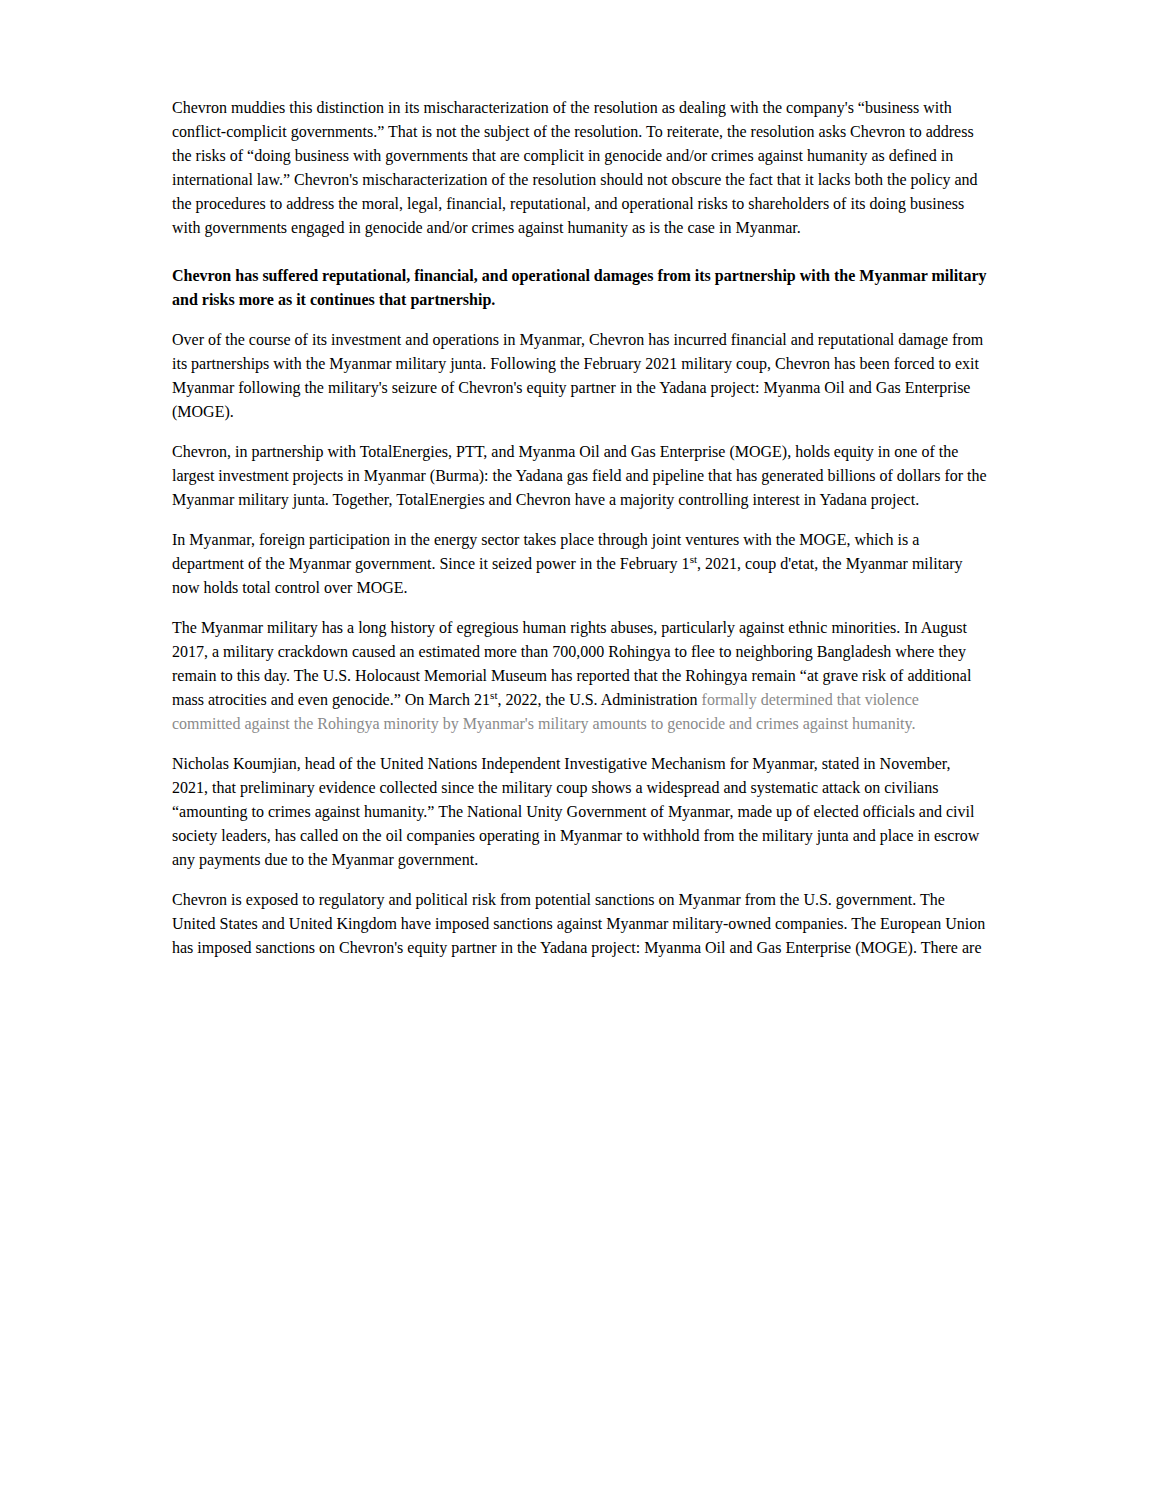Chevron muddies this distinction in its mischaracterization of the resolution as dealing with the company's “business with conflict-complicit governments.” That is not the subject of the resolution. To reiterate, the resolution asks Chevron to address the risks of “doing business with governments that are complicit in genocide and/or crimes against humanity as defined in international law.” Chevron's mischaracterization of the resolution should not obscure the fact that it lacks both the policy and the procedures to address the moral, legal, financial, reputational, and operational risks to shareholders of its doing business with governments engaged in genocide and/or crimes against humanity as is the case in Myanmar.
Chevron has suffered reputational, financial, and operational damages from its partnership with the Myanmar military and risks more as it continues that partnership.
Over of the course of its investment and operations in Myanmar, Chevron has incurred financial and reputational damage from its partnerships with the Myanmar military junta. Following the February 2021 military coup, Chevron has been forced to exit Myanmar following the military's seizure of Chevron's equity partner in the Yadana project: Myanma Oil and Gas Enterprise (MOGE).
Chevron, in partnership with TotalEnergies, PTT, and Myanma Oil and Gas Enterprise (MOGE), holds equity in one of the largest investment projects in Myanmar (Burma): the Yadana gas field and pipeline that has generated billions of dollars for the Myanmar military junta. Together, TotalEnergies and Chevron have a majority controlling interest in Yadana project.
In Myanmar, foreign participation in the energy sector takes place through joint ventures with the MOGE, which is a department of the Myanmar government. Since it seized power in the February 1st, 2021, coup d'etat, the Myanmar military now holds total control over MOGE.
The Myanmar military has a long history of egregious human rights abuses, particularly against ethnic minorities. In August 2017, a military crackdown caused an estimated more than 700,000 Rohingya to flee to neighboring Bangladesh where they remain to this day. The U.S. Holocaust Memorial Museum has reported that the Rohingya remain “at grave risk of additional mass atrocities and even genocide.” On March 21st, 2022, the U.S. Administration formally determined that violence committed against the Rohingya minority by Myanmar's military amounts to genocide and crimes against humanity.
Nicholas Koumjian, head of the United Nations Independent Investigative Mechanism for Myanmar, stated in November, 2021, that preliminary evidence collected since the military coup shows a widespread and systematic attack on civilians “amounting to crimes against humanity.” The National Unity Government of Myanmar, made up of elected officials and civil society leaders, has called on the oil companies operating in Myanmar to withhold from the military junta and place in escrow any payments due to the Myanmar government.
Chevron is exposed to regulatory and political risk from potential sanctions on Myanmar from the U.S. government. The United States and United Kingdom have imposed sanctions against Myanmar military-owned companies. The European Union has imposed sanctions on Chevron's equity partner in the Yadana project: Myanma Oil and Gas Enterprise (MOGE). There are